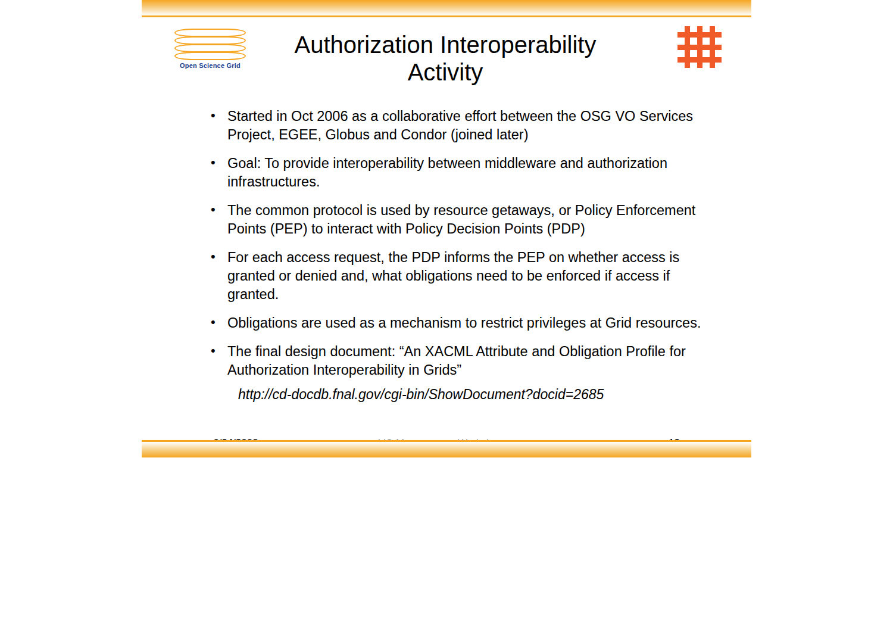Open Science Grid
Authorization Interoperability
Activity
Started in Oct 2006 as a collaborative effort between the OSG VO Services Project, EGEE, Globus and Condor (joined later)
Goal: To provide interoperability between middleware and authorization infrastructures.
The common protocol is used by resource getaways, or Policy Enforcement Points (PEP) to interact with Policy Decision Points (PDP)
For each access request, the PDP informs the PEP on whether access is granted or denied and, what obligations need to be enforced if access if granted.
Obligations are used as a mechanism to restrict privileges at Grid resources.
The final design document: “An XACML Attribute and Obligation Profile for Authorization Interoperability in Grids” http://cd-docdb.fnal.gov/cgi-bin/ShowDocument?docid=2685
6/24/2008 VO Management Workshop at
HPDC 13